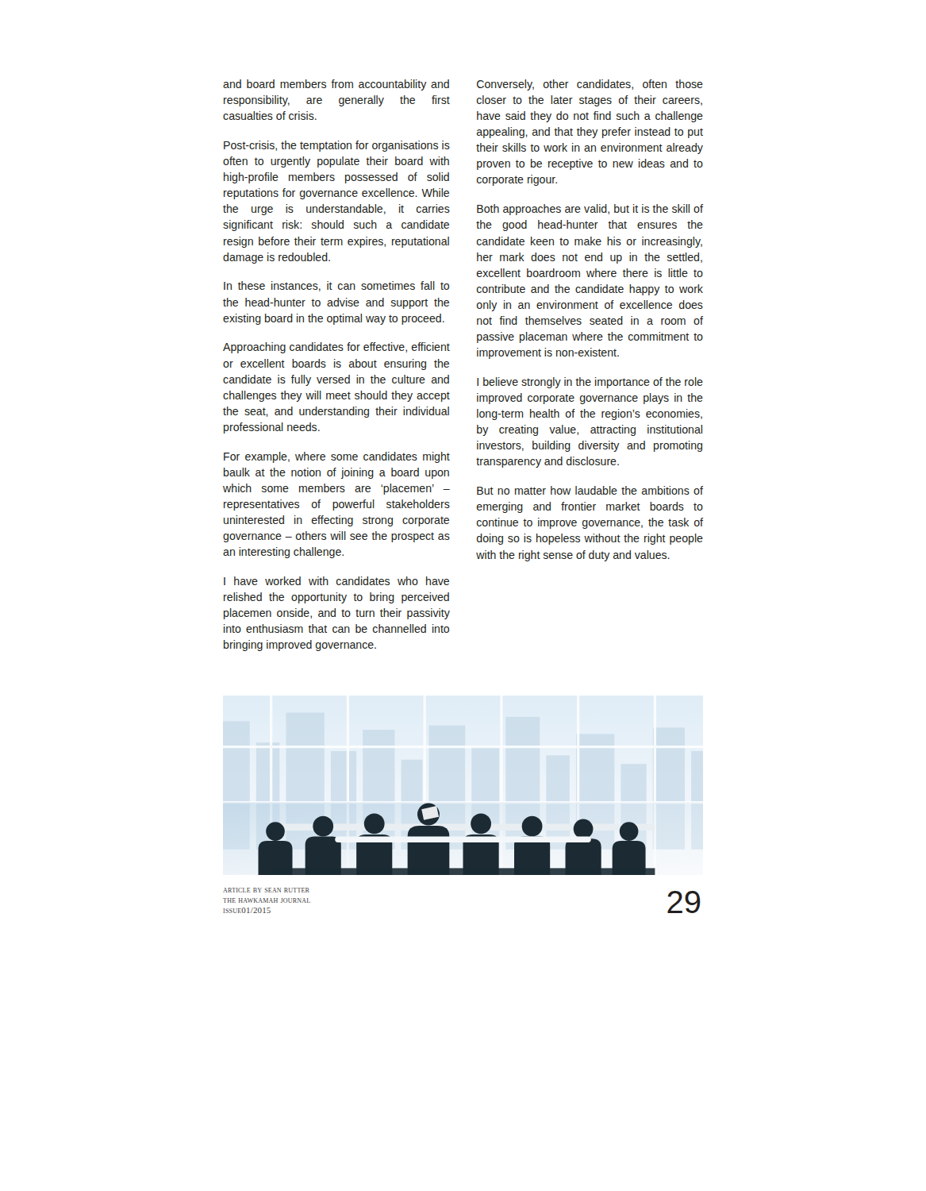and board members from accountability and responsibility, are generally the first casualties of crisis.
Post-crisis, the temptation for organisations is often to urgently populate their board with high-profile members possessed of solid reputations for governance excellence. While the urge is understandable, it carries significant risk: should such a candidate resign before their term expires, reputational damage is redoubled.
In these instances, it can sometimes fall to the head-hunter to advise and support the existing board in the optimal way to proceed.
Approaching candidates for effective, efficient or excellent boards is about ensuring the candidate is fully versed in the culture and challenges they will meet should they accept the seat, and understanding their individual professional needs.
For example, where some candidates might baulk at the notion of joining a board upon which some members are ‘placemen’ – representatives of powerful stakeholders uninterested in effecting strong corporate governance – others will see the prospect as an interesting challenge.
I have worked with candidates who have relished the opportunity to bring perceived placemen onside, and to turn their passivity into enthusiasm that can be channelled into bringing improved governance.
Conversely, other candidates, often those closer to the later stages of their careers, have said they do not find such a challenge appealing, and that they prefer instead to put their skills to work in an environment already proven to be receptive to new ideas and to corporate rigour.
Both approaches are valid, but it is the skill of the good head-hunter that ensures the candidate keen to make his or increasingly, her mark does not end up in the settled, excellent boardroom where there is little to contribute and the candidate happy to work only in an environment of excellence does not find themselves seated in a room of passive placeman where the commitment to improvement is non-existent.
I believe strongly in the importance of the role improved corporate governance plays in the long-term health of the region’s economies, by creating value, attracting institutional investors, building diversity and promoting transparency and disclosure.
But no matter how laudable the ambitions of emerging and frontier market boards to continue to improve governance, the task of doing so is hopeless without the right people with the right sense of duty and values.
Article by Sean Rutter The Hawkamah Journal issue01/2015
29